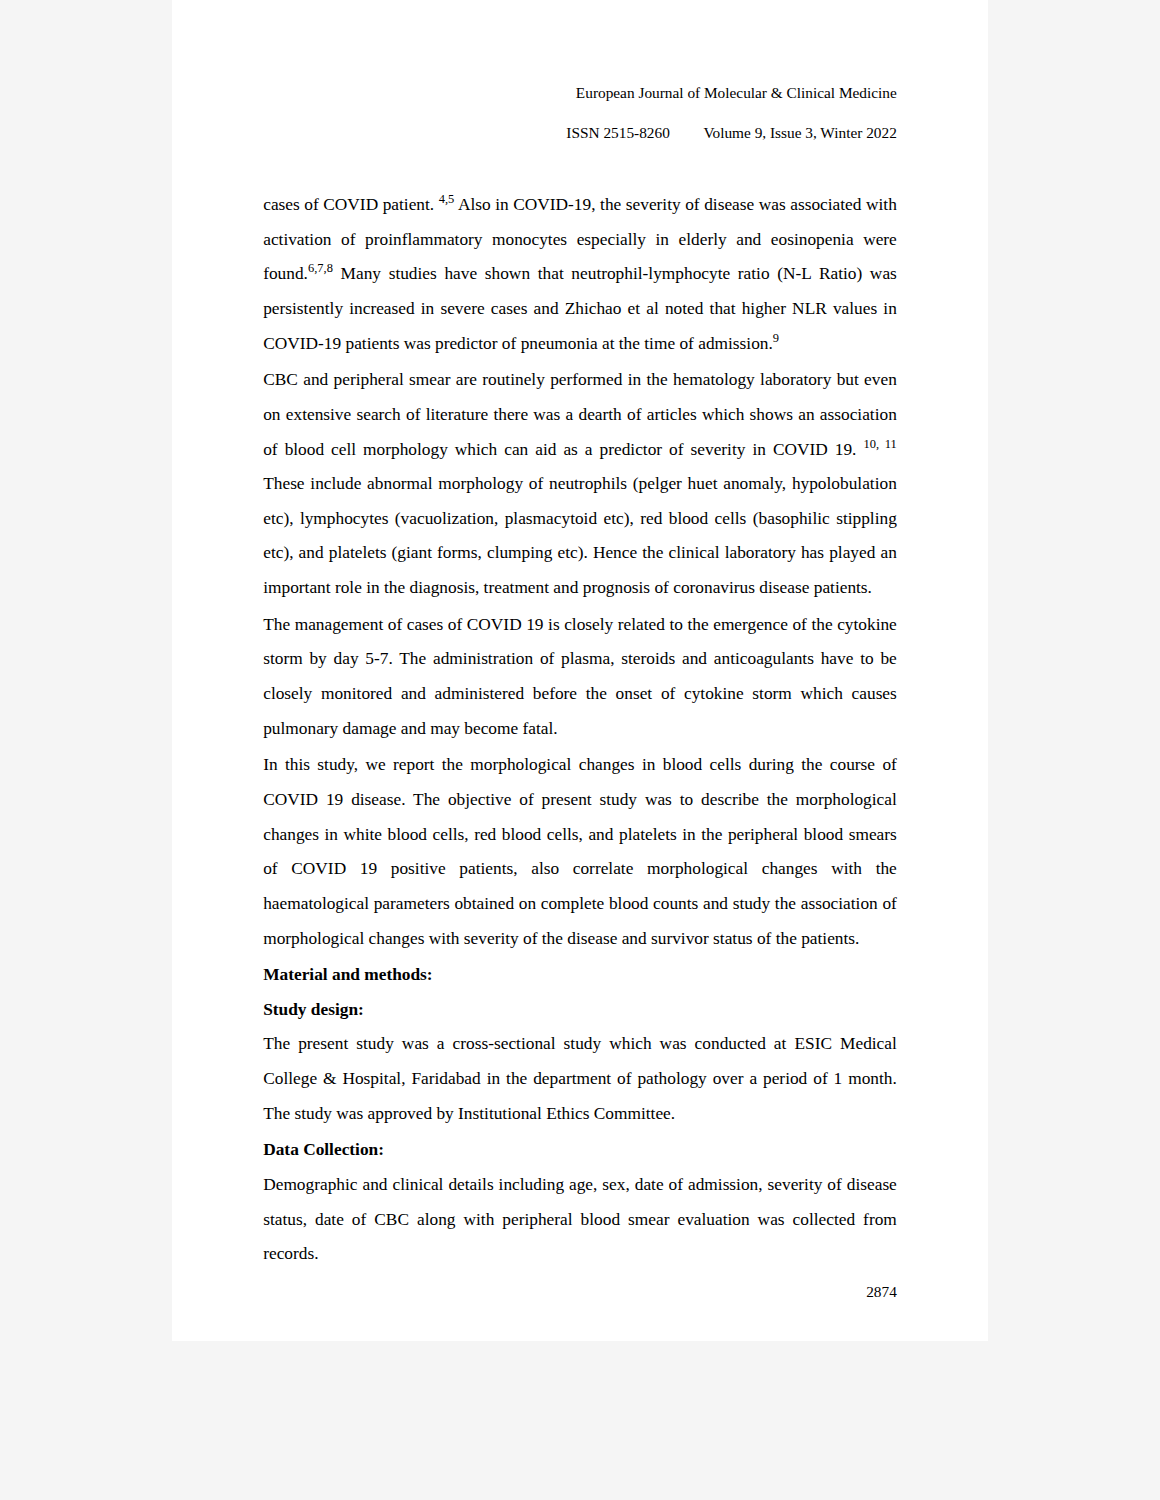European Journal of Molecular & Clinical Medicine
ISSN 2515-8260Volume 9, Issue 3, Winter 2022
cases of COVID patient. 4,5 Also in COVID-19, the severity of disease was associated with activation of proinflammatory monocytes especially in elderly and eosinopenia were found.6,7,8 Many studies have shown that neutrophil-lymphocyte ratio (N-L Ratio) was persistently increased in severe cases and Zhichao et al noted that higher NLR values in COVID-19 patients was predictor of pneumonia at the time of admission.9
CBC and peripheral smear are routinely performed in the hematology laboratory but even on extensive search of literature there was a dearth of articles which shows an association of blood cell morphology which can aid as a predictor of severity in COVID 19. 10, 11 These include abnormal morphology of neutrophils (pelger huet anomaly, hypolobulation etc), lymphocytes (vacuolization, plasmacytoid etc), red blood cells (basophilic stippling etc), and platelets (giant forms, clumping etc). Hence the clinical laboratory has played an important role in the diagnosis, treatment and prognosis of coronavirus disease patients.
The management of cases of COVID 19 is closely related to the emergence of the cytokine storm by day 5-7. The administration of plasma, steroids and anticoagulants have to be closely monitored and administered before the onset of cytokine storm which causes pulmonary damage and may become fatal.
In this study, we report the morphological changes in blood cells during the course of COVID 19 disease. The objective of present study was to describe the morphological changes in white blood cells, red blood cells, and platelets in the peripheral blood smears of COVID 19 positive patients, also correlate morphological changes with the haematological parameters obtained on complete blood counts and study the association of morphological changes with severity of the disease and survivor status of the patients.
Material and methods:
Study design:
The present study was a cross-sectional study which was conducted at ESIC Medical College & Hospital, Faridabad in the department of pathology over a period of 1 month. The study was approved by Institutional Ethics Committee.
Data Collection:
Demographic and clinical details including age, sex, date of admission, severity of disease status, date of CBC along with peripheral blood smear evaluation was collected from records.
2874